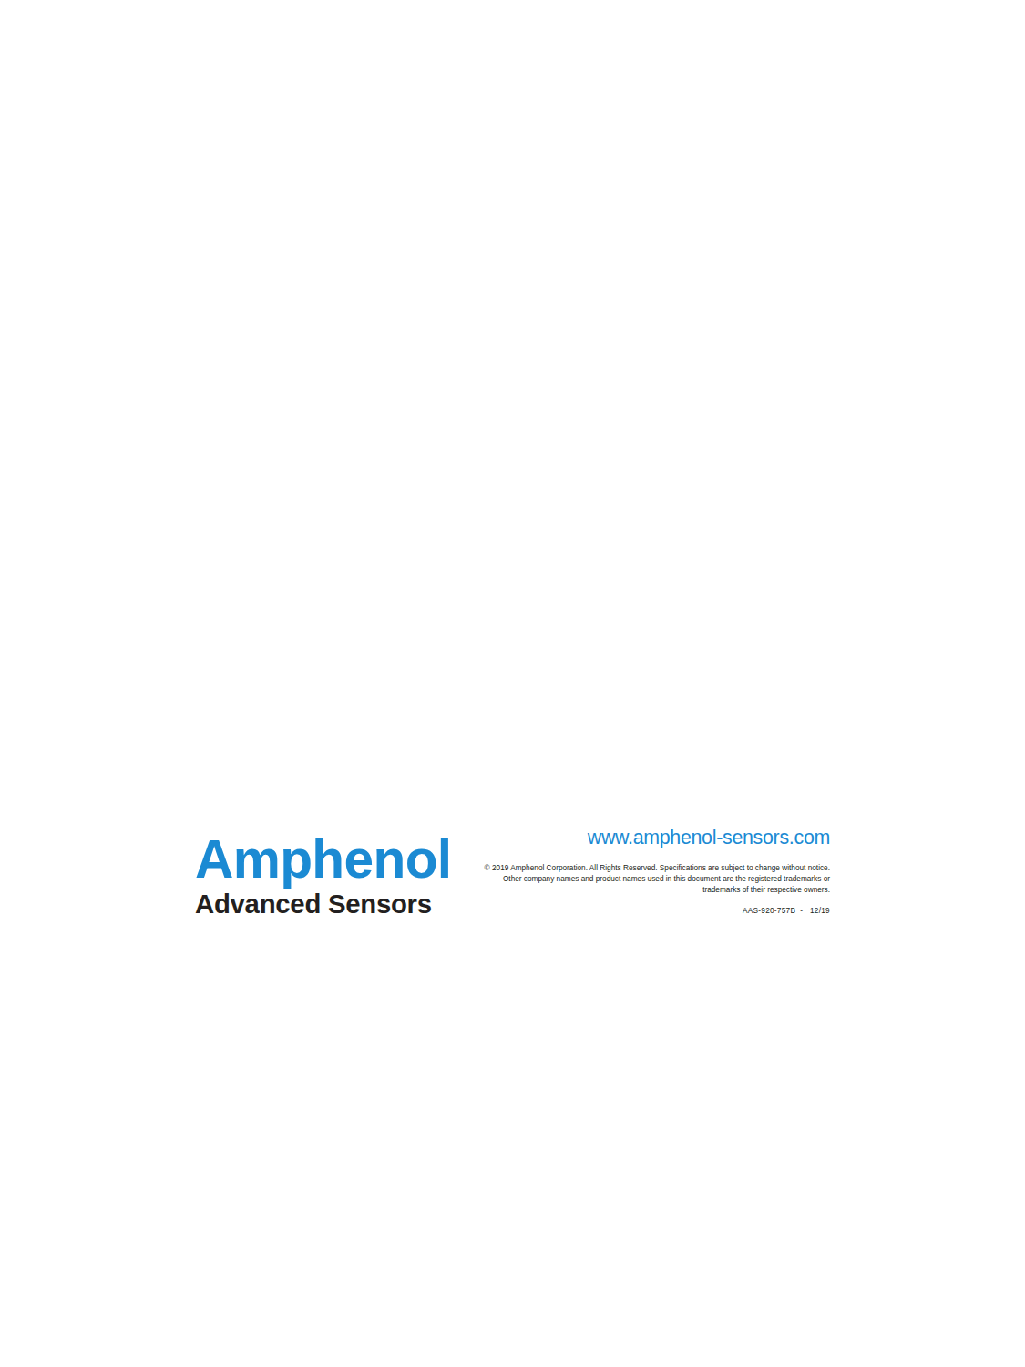Amphenol
Advanced Sensors
www.amphenol-sensors.com
© 2019 Amphenol Corporation. All Rights Reserved. Specifications are subject to change without notice.
Other company names and product names used in this document are the registered trademarks or
trademarks of their respective owners.
AAS-920-757B - 12/19